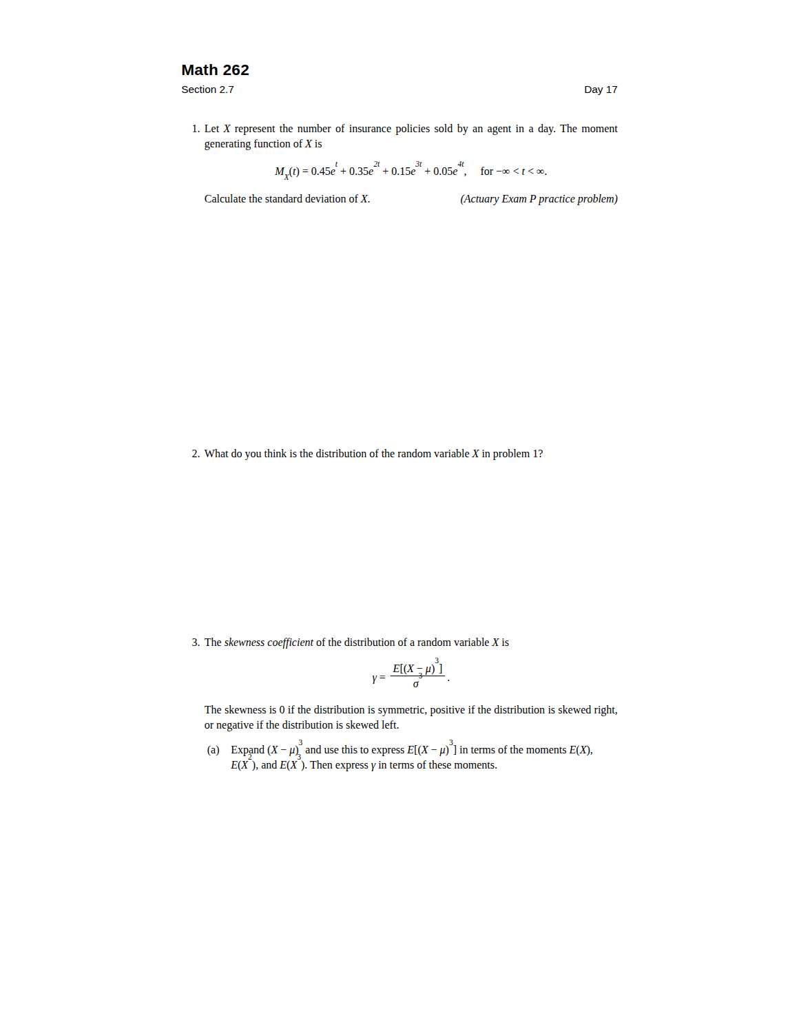Math 262
Section 2.7 Day 17
Let X represent the number of insurance policies sold by an agent in a day. The moment generating function of X is
MX(t) = 0.45et + 0.35e2t + 0.15e3t + 0.05e4t, for −∞ < t < ∞.
Calculate the standard deviation of X. (Actuary Exam P practice problem)
What do you think is the distribution of the random variable X in problem 1?
The skewness coefficient of the distribution of a random variable X is
γ = E[(X − μ)3] σ3 .
The skewness is 0 if the distribution is symmetric, positive if the distribution is skewed right, or negative if the distribution is skewed left.
Expand (X − μ)3 and use this to express E[(X − μ)3] in terms of the moments E(X), E(X2), and E(X3). Then express γ in terms of these moments.